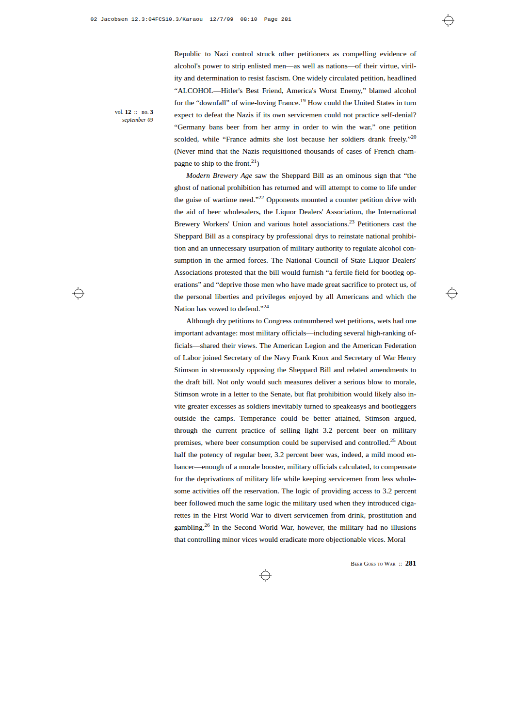02 Jacobsen 12.3:04FCS10.3/Karaou 12/7/09 08:10 Page 281
vol. 12 :: no. 3
september 09
Republic to Nazi control struck other petitioners as compelling evidence of alcohol's power to strip enlisted men—as well as nations—of their virtue, virility and determination to resist fascism. One widely circulated petition, headlined “ALCOHOL—Hitler's Best Friend, America's Worst Enemy,” blamed alcohol for the “downfall” of wine-loving France.19 How could the United States in turn expect to defeat the Nazis if its own servicemen could not practice self-denial? “Germany bans beer from her army in order to win the war,” one petition scolded, while “France admits she lost because her soldiers drank freely.”20 (Never mind that the Nazis requisitioned thousands of cases of French champagne to ship to the front.21)
Modern Brewery Age saw the Sheppard Bill as an ominous sign that “the ghost of national prohibition has returned and will attempt to come to life under the guise of wartime need.”22 Opponents mounted a counter petition drive with the aid of beer wholesalers, the Liquor Dealers' Association, the International Brewery Workers' Union and various hotel associations.23 Petitioners cast the Sheppard Bill as a conspiracy by professional drys to reinstate national prohibition and an unnecessary usurpation of military authority to regulate alcohol consumption in the armed forces. The National Council of State Liquor Dealers' Associations protested that the bill would furnish “a fertile field for bootleg operations” and “deprive those men who have made great sacrifice to protect us, of the personal liberties and privileges enjoyed by all Americans and which the Nation has vowed to defend.”24
Although dry petitions to Congress outnumbered wet petitions, wets had one important advantage: most military officials—including several high-ranking officials—shared their views. The American Legion and the American Federation of Labor joined Secretary of the Navy Frank Knox and Secretary of War Henry Stimson in strenuously opposing the Sheppard Bill and related amendments to the draft bill. Not only would such measures deliver a serious blow to morale, Stimson wrote in a letter to the Senate, but flat prohibition would likely also invite greater excesses as soldiers inevitably turned to speakeasys and bootleggers outside the camps. Temperance could be better attained, Stimson argued, through the current practice of selling light 3.2 percent beer on military premises, where beer consumption could be supervised and controlled.25 About half the potency of regular beer, 3.2 percent beer was, indeed, a mild mood enhancer—enough of a morale booster, military officials calculated, to compensate for the deprivations of military life while keeping servicemen from less wholesome activities off the reservation. The logic of providing access to 3.2 percent beer followed much the same logic the military used when they introduced cigarettes in the First World War to divert servicemen from drink, prostitution and gambling.26 In the Second World War, however, the military had no illusions that controlling minor vices would eradicate more objectionable vices. Moral
Beer Goes to War :: 281